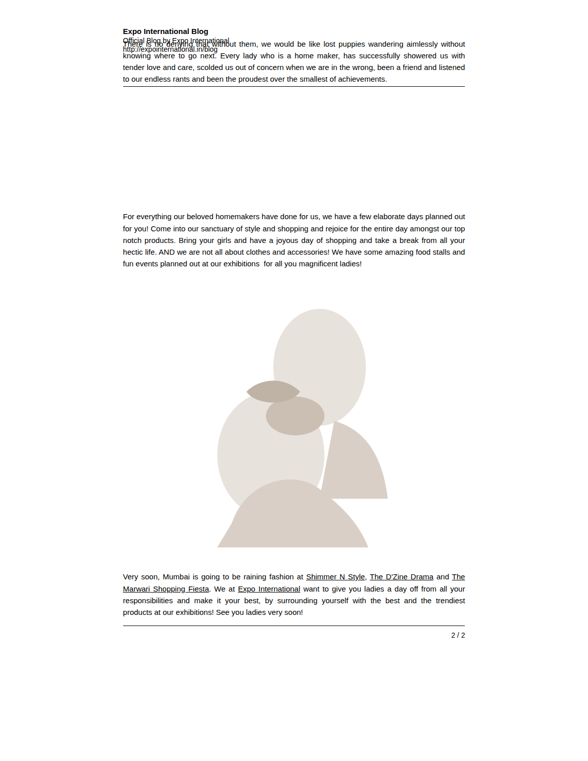Expo International Blog
Official Blog by Expo International
http://expointernational.in/blog
There is no denying that without them, we would be like lost puppies wandering aimlessly without knowing where to go next. Every lady who is a home maker, has successfully showered us with tender love and care, scolded us out of concern when we are in the wrong, been a friend and listened to our endless rants and been the proudest over the smallest of achievements.
For everything our beloved homemakers have done for us, we have a few elaborate days planned out for you! Come into our sanctuary of style and shopping and rejoice for the entire day amongst our top notch products. Bring your girls and have a joyous day of shopping and take a break from all your hectic life. AND we are not all about clothes and accessories! We have some amazing food stalls and fun events planned out at our exhibitions for all you magnificent ladies!
Very soon, Mumbai is going to be raining fashion at Shimmer N Style, The D'Zine Drama and The Marwari Shopping Fiesta. We at Expo International want to give you ladies a day off from all your responsibilities and make it your best, by surrounding yourself with the best and the trendiest products at our exhibitions! See you ladies very soon!
2 / 2